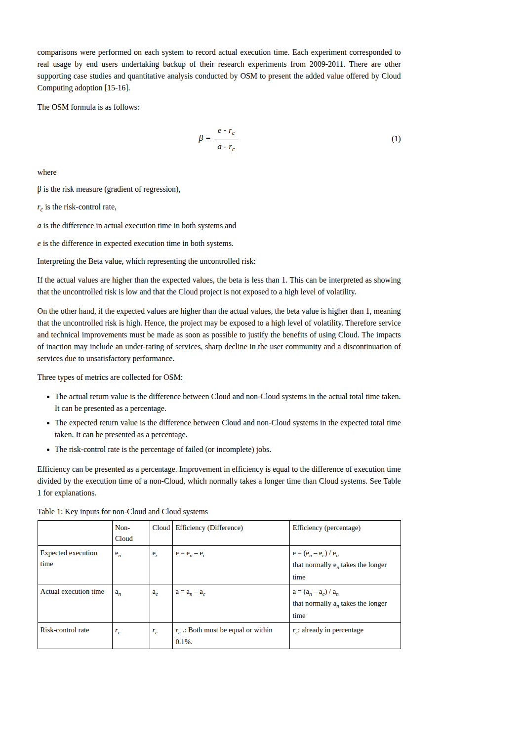comparisons were performed on each system to record actual execution time. Each experiment corresponded to real usage by end users undertaking backup of their research experiments from 2009-2011. There are other supporting case studies and quantitative analysis conducted by OSM to present the added value offered by Cloud Computing adoption [15-16].
The OSM formula is as follows:
β = e - rc a - rc (1)
where
β is the risk measure (gradient of regression),
rc is the risk-control rate,
a is the difference in actual execution time in both systems and
e is the difference in expected execution time in both systems.
Interpreting the Beta value, which representing the uncontrolled risk:
If the actual values are higher than the expected values, the beta is less than 1. This can be interpreted as showing that the uncontrolled risk is low and that the Cloud project is not exposed to a high level of volatility.
On the other hand, if the expected values are higher than the actual values, the beta value is higher than 1, meaning that the uncontrolled risk is high. Hence, the project may be exposed to a high level of volatility. Therefore service and technical improvements must be made as soon as possible to justify the benefits of using Cloud. The impacts of inaction may include an under-rating of services, sharp decline in the user community and a discontinuation of services due to unsatisfactory performance.
Three types of metrics are collected for OSM:
The actual return value is the difference between Cloud and non-Cloud systems in the actual total time taken. It can be presented as a percentage.
The expected return value is the difference between Cloud and non-Cloud systems in the expected total time taken. It can be presented as a percentage.
The risk-control rate is the percentage of failed (or incomplete) jobs.
Efficiency can be presented as a percentage. Improvement in efficiency is equal to the difference of execution time divided by the execution time of a non-Cloud, which normally takes a longer time than Cloud systems. See Table 1 for explanations.
Table 1: Key inputs for non-Cloud and Cloud systems
| | Non-Cloud | Cloud | Efficiency (Difference) | Efficiency (percentage) |
| --- | --- | --- | --- | --- |
| Expected execution time | e n | e c | e = e n – e c | e = (e n – e c ) / e n that normally e n takes the longer time |
| Actual execution time | a n | a c | a = a n – a c | a = (a n – a c ) / a n that normally a n takes the longer time |
| Risk-control rate | r c | r c | r c .: Both must be equal or within 0.1%. | r c : already in percentage |